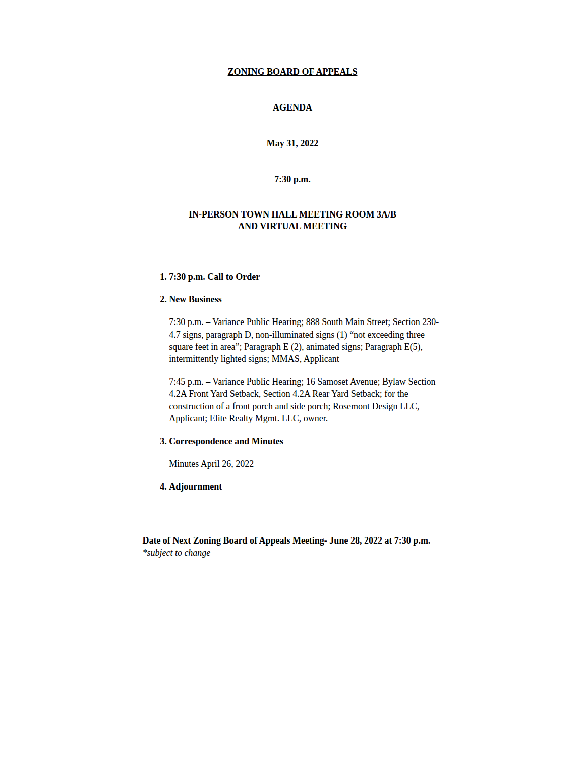ZONING BOARD OF APPEALS
AGENDA
May 31, 2022
7:30 p.m.
IN-PERSON TOWN HALL MEETING ROOM 3A/B
AND VIRTUAL MEETING
7:30 p.m. Call to Order
New Business
7:30 p.m. – Variance Public Hearing; 888 South Main Street; Section 230-4.7 signs, paragraph D, non-illuminated signs (1) “not exceeding three square feet in area”; Paragraph E (2), animated signs; Paragraph E(5), intermittently lighted signs; MMAS, Applicant
7:45 p.m. – Variance Public Hearing; 16 Samoset Avenue; Bylaw Section 4.2A Front Yard Setback, Section 4.2A Rear Yard Setback; for the construction of a front porch and side porch; Rosemont Design LLC, Applicant; Elite Realty Mgmt. LLC, owner.
Correspondence and Minutes
Minutes April 26, 2022
Adjournment
Date of Next Zoning Board of Appeals Meeting- June 28, 2022 at 7:30 p.m.
*subject to change